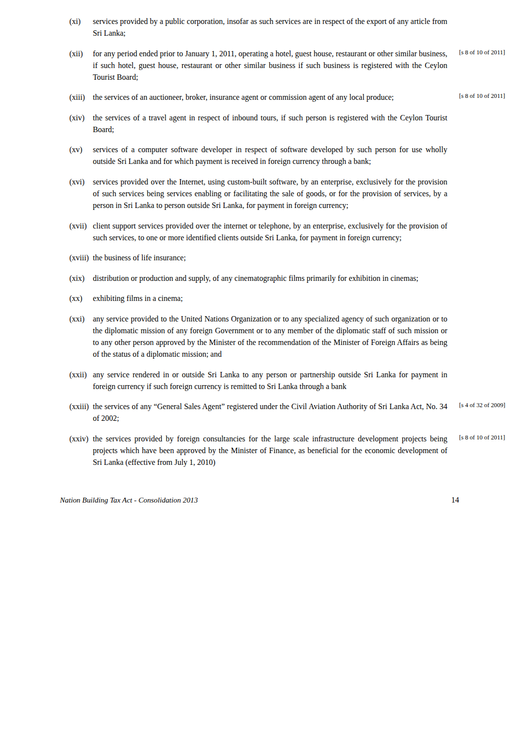(xi)
services provided by a public corporation, insofar as such services are in respect of the export of any article from Sri Lanka;
(xii)
for any period ended prior to January 1, 2011, operating a hotel, guest house, restaurant or other similar business, if such hotel, guest house, restaurant or other similar business if such business is registered with the Ceylon Tourist Board;
[s 8 of 10 of 2011]
(xiii)
the services of an auctioneer, broker, insurance agent or commission agent of any local produce;
[s 8 of 10 of 2011]
(xiv)
the services of a travel agent in respect of inbound tours, if such person is registered with the Ceylon Tourist Board;
(xv)
services of a computer software developer in respect of software developed by such person for use wholly outside Sri Lanka and for which payment is received in foreign currency through a bank;
(xvi)
services provided over the Internet, using custom-built software, by an enterprise, exclusively for the provision of such services being services enabling or facilitating the sale of goods, or for the provision of services, by a person in Sri Lanka to person outside Sri Lanka, for payment in foreign currency;
(xvii)
client support services provided over the internet or telephone, by an enterprise, exclusively for the provision of such services, to one or more identified clients outside Sri Lanka, for payment in foreign currency;
(xviii)
the business of life insurance;
(xix)
distribution or production and supply, of any cinematographic films primarily for exhibition in cinemas;
(xx)
exhibiting films in a cinema;
(xxi)
any service provided to the United Nations Organization or to any specialized agency of such organization or to the diplomatic mission of any foreign Government or to any member of the diplomatic staff of such mission or to any other person approved by the Minister of the recommendation of the Minister of Foreign Affairs as being of the status of a diplomatic mission; and
(xxii)
any service rendered in or outside Sri Lanka to any person or partnership outside Sri Lanka for payment in foreign currency if such foreign currency is remitted to Sri Lanka through a bank
(xxiii)
the services of any “General Sales Agent” registered under the Civil Aviation Authority of Sri Lanka Act, No. 34 of 2002;
[s 4 of 32 of 2009]
(xxiv)
the services provided by foreign consultancies for the large scale infrastructure development projects being projects which have been approved by the Minister of Finance, as beneficial for the economic development of Sri Lanka (effective from July 1, 2010)
[s 8 of 10 of 2011]
Nation Building Tax Act - Consolidation 2013 14